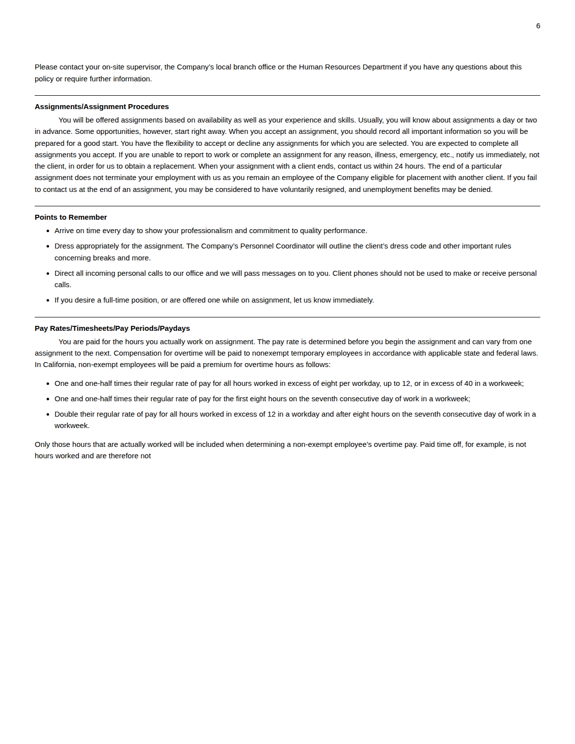6
Please contact your on-site supervisor, the Company’s local branch office or the Human Resources Department if you have any questions about this policy or require further information.
Assignments/Assignment Procedures
You will be offered assignments based on availability as well as your experience and skills. Usually, you will know about assignments a day or two in advance. Some opportunities, however, start right away. When you accept an assignment, you should record all important information so you will be prepared for a good start. You have the flexibility to accept or decline any assignments for which you are selected. You are expected to complete all assignments you accept. If you are unable to report to work or complete an assignment for any reason, illness, emergency, etc., notify us immediately, not the client, in order for us to obtain a replacement. When your assignment with a client ends, contact us within 24 hours. The end of a particular assignment does not terminate your employment with us as you remain an employee of the Company eligible for placement with another client. If you fail to contact us at the end of an assignment, you may be considered to have voluntarily resigned, and unemployment benefits may be denied.
Points to Remember
Arrive on time every day to show your professionalism and commitment to quality performance.
Dress appropriately for the assignment. The Company’s Personnel Coordinator will outline the client’s dress code and other important rules concerning breaks and more.
Direct all incoming personal calls to our office and we will pass messages on to you. Client phones should not be used to make or receive personal calls.
If you desire a full-time position, or are offered one while on assignment, let us know immediately.
Pay Rates/Timesheets/Pay Periods/Paydays
You are paid for the hours you actually work on assignment. The pay rate is determined before you begin the assignment and can vary from one assignment to the next. Compensation for overtime will be paid to nonexempt temporary employees in accordance with applicable state and federal laws. In California, non-exempt employees will be paid a premium for overtime hours as follows:
One and one-half times their regular rate of pay for all hours worked in excess of eight per workday, up to 12, or in excess of 40 in a workweek;
One and one-half times their regular rate of pay for the first eight hours on the seventh consecutive day of work in a workweek;
Double their regular rate of pay for all hours worked in excess of 12 in a workday and after eight hours on the seventh consecutive day of work in a workweek.
Only those hours that are actually worked will be included when determining a non-exempt employee’s overtime pay. Paid time off, for example, is not hours worked and are therefore not